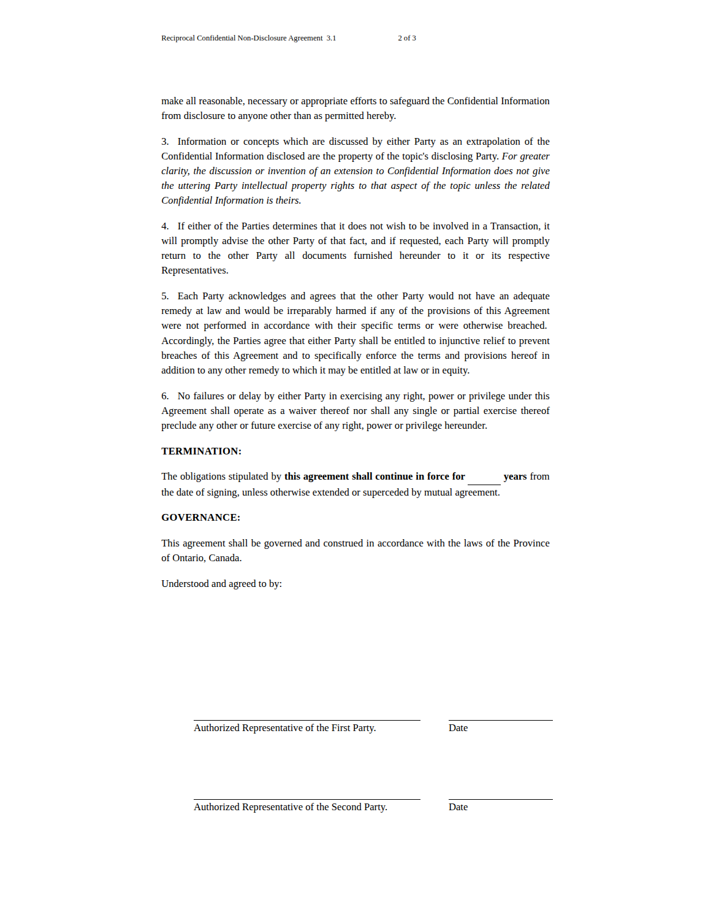Reciprocal Confidential Non-Disclosure Agreement 3.12 of 3
make all reasonable, necessary or appropriate efforts to safeguard the Confidential Information from disclosure to anyone other than as permitted hereby.
3. Information or concepts which are discussed by either Party as an extrapolation of the Confidential Information disclosed are the property of the topic's disclosing Party. For greater clarity, the discussion or invention of an extension to Confidential Information does not give the uttering Party intellectual property rights to that aspect of the topic unless the related Confidential Information is theirs.
4. If either of the Parties determines that it does not wish to be involved in a Transaction, it will promptly advise the other Party of that fact, and if requested, each Party will promptly return to the other Party all documents furnished hereunder to it or its respective Representatives.
5. Each Party acknowledges and agrees that the other Party would not have an adequate remedy at law and would be irreparably harmed if any of the provisions of this Agreement were not performed in accordance with their specific terms or were otherwise breached. Accordingly, the Parties agree that either Party shall be entitled to injunctive relief to prevent breaches of this Agreement and to specifically enforce the terms and provisions hereof in addition to any other remedy to which it may be entitled at law or in equity.
6. No failures or delay by either Party in exercising any right, power or privilege under this Agreement shall operate as a waiver thereof nor shall any single or partial exercise thereof preclude any other or future exercise of any right, power or privilege hereunder.
TERMINATION:
The obligations stipulated by this agreement shall continue in force for years from the date of signing, unless otherwise extended or superceded by mutual agreement.
GOVERNANCE:
This agreement shall be governed and construed in accordance with the laws of the Province of Ontario, Canada.
Understood and agreed to by:
| Authorized Representative of the First Party. | | Date |
| Authorized Representative of the Second Party. | | Date |